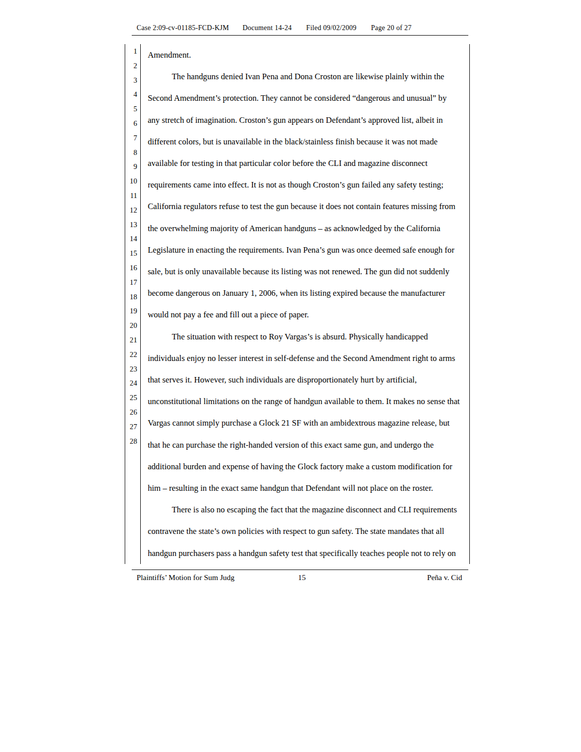Case 2:09-cv-01185-FCD-KJM Document 14-24 Filed 09/02/2009 Page 20 of 27
1
2
3
4
5
6
7
8
9
10
11
12
13
14
15
16
17
18
19
20
21
22
23
24
25
26
27
28
Amendment.
The handguns denied Ivan Pena and Dona Croston are likewise plainly within the Second Amendment’s protection. They cannot be considered “dangerous and unusual” by any stretch of imagination. Croston’s gun appears on Defendant’s approved list, albeit in different colors, but is unavailable in the black/stainless finish because it was not made available for testing in that particular color before the CLI and magazine disconnect requirements came into effect. It is not as though Croston’s gun failed any safety testing; California regulators refuse to test the gun because it does not contain features missing from the overwhelming majority of American handguns – as acknowledged by the California Legislature in enacting the requirements. Ivan Pena’s gun was once deemed safe enough for sale, but is only unavailable because its listing was not renewed. The gun did not suddenly become dangerous on January 1, 2006, when its listing expired because the manufacturer would not pay a fee and fill out a piece of paper.
The situation with respect to Roy Vargas’s is absurd. Physically handicapped individuals enjoy no lesser interest in self-defense and the Second Amendment right to arms that serves it. However, such individuals are disproportionately hurt by artificial, unconstitutional limitations on the range of handgun available to them. It makes no sense that Vargas cannot simply purchase a Glock 21 SF with an ambidextrous magazine release, but that he can purchase the right-handed version of this exact same gun, and undergo the additional burden and expense of having the Glock factory make a custom modification for him – resulting in the exact same handgun that Defendant will not place on the roster.
There is also no escaping the fact that the magazine disconnect and CLI requirements contravene the state’s own policies with respect to gun safety. The state mandates that all handgun purchasers pass a handgun safety test that specifically teaches people not to rely on
Plaintiffs’ Motion for Sum Judg
15
Peña v. Cid